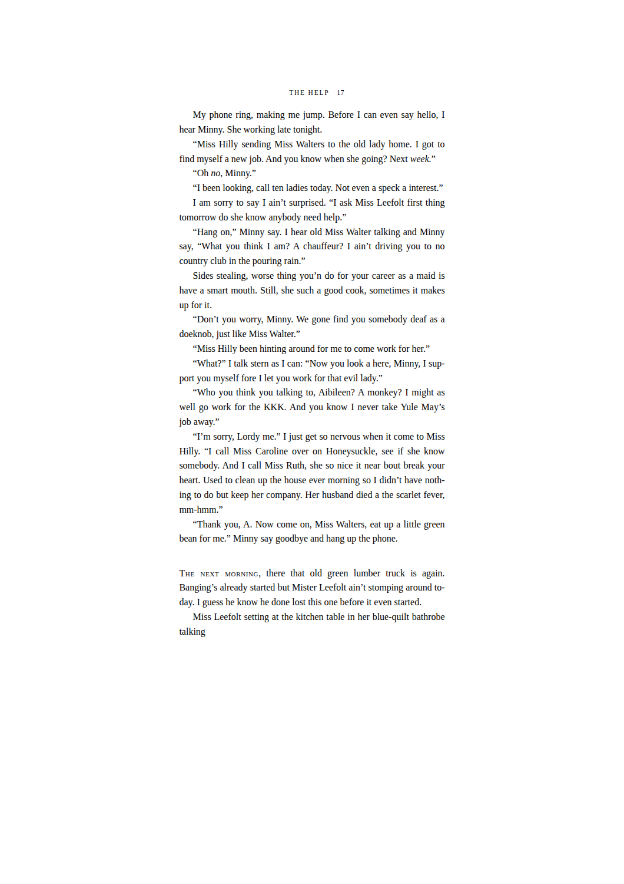The Help17
My phone ring, making me jump. Before I can even say hello, I hear Minny. She working late tonight.
“Miss Hilly sending Miss Walters to the old lady home. I got to find myself a new job. And you know when she going? Next week.”
“Oh no, Minny.”
“I been looking, call ten ladies today. Not even a speck a interest.”
I am sorry to say I ain’t surprised. “I ask Miss Leefolt first thing tomorrow do she know anybody need help.”
“Hang on,” Minny say. I hear old Miss Walter talking and Minny say, “What you think I am? A chauffeur? I ain’t driving you to no country club in the pouring rain.”
Sides stealing, worse thing you’n do for your career as a maid is have a smart mouth. Still, she such a good cook, sometimes it makes up for it.
“Don’t you worry, Minny. We gone find you somebody deaf as a doeknob, just like Miss Walter.”
“Miss Hilly been hinting around for me to come work for her.”
“What?” I talk stern as I can: “Now you look a here, Minny, I support you myself fore I let you work for that evil lady.”
“Who you think you talking to, Aibileen? A monkey? I might as well go work for the KKK. And you know I never take Yule May’s job away.”
“I’m sorry, Lordy me.” I just get so nervous when it come to Miss Hilly. “I call Miss Caroline over on Honeysuckle, see if she know somebody. And I call Miss Ruth, she so nice it near bout break your heart. Used to clean up the house ever morning so I didn’t have nothing to do but keep her company. Her husband died a the scarlet fever, mm-hmm.”
“Thank you, A. Now come on, Miss Walters, eat up a little green bean for me.” Minny say goodbye and hang up the phone.
The next morning, there that old green lumber truck is again. Banging’s already started but Mister Leefolt ain’t stomping around today. I guess he know he done lost this one before it even started.
Miss Leefolt setting at the kitchen table in her blue-quilt bathrobe talking